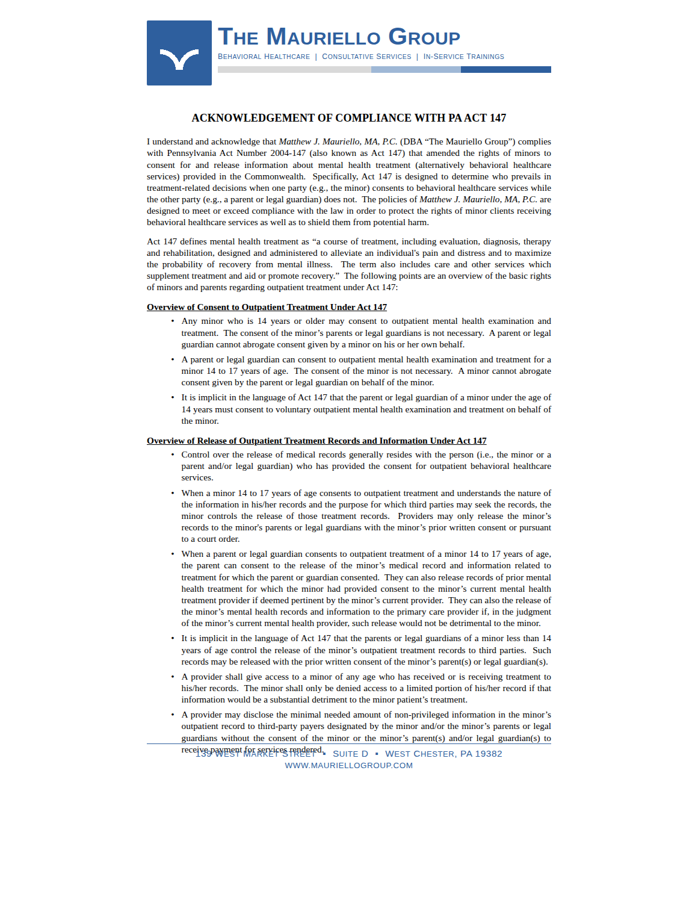THE MAURIELLO GROUP
BEHAVIORAL HEALTHCARE | CONSULTATIVE SERVICES | IN-SERVICE TRAININGS
ACKNOWLEDGEMENT OF COMPLIANCE WITH PA ACT 147
I understand and acknowledge that Matthew J. Mauriello, MA, P.C. (DBA “The Mauriello Group”) complies with Pennsylvania Act Number 2004-147 (also known as Act 147) that amended the rights of minors to consent for and release information about mental health treatment (alternatively behavioral healthcare services) provided in the Commonwealth. Specifically, Act 147 is designed to determine who prevails in treatment-related decisions when one party (e.g., the minor) consents to behavioral healthcare services while the other party (e.g., a parent or legal guardian) does not. The policies of Matthew J. Mauriello, MA, P.C. are designed to meet or exceed compliance with the law in order to protect the rights of minor clients receiving behavioral healthcare services as well as to shield them from potential harm.
Act 147 defines mental health treatment as “a course of treatment, including evaluation, diagnosis, therapy and rehabilitation, designed and administered to alleviate an individual's pain and distress and to maximize the probability of recovery from mental illness. The term also includes care and other services which supplement treatment and aid or promote recovery.” The following points are an overview of the basic rights of minors and parents regarding outpatient treatment under Act 147:
Overview of Consent to Outpatient Treatment Under Act 147
Any minor who is 14 years or older may consent to outpatient mental health examination and treatment. The consent of the minor’s parents or legal guardians is not necessary. A parent or legal guardian cannot abrogate consent given by a minor on his or her own behalf.
A parent or legal guardian can consent to outpatient mental health examination and treatment for a minor 14 to 17 years of age. The consent of the minor is not necessary. A minor cannot abrogate consent given by the parent or legal guardian on behalf of the minor.
It is implicit in the language of Act 147 that the parent or legal guardian of a minor under the age of 14 years must consent to voluntary outpatient mental health examination and treatment on behalf of the minor.
Overview of Release of Outpatient Treatment Records and Information Under Act 147
Control over the release of medical records generally resides with the person (i.e., the minor or a parent and/or legal guardian) who has provided the consent for outpatient behavioral healthcare services.
When a minor 14 to 17 years of age consents to outpatient treatment and understands the nature of the information in his/her records and the purpose for which third parties may seek the records, the minor controls the release of those treatment records. Providers may only release the minor’s records to the minor's parents or legal guardians with the minor’s prior written consent or pursuant to a court order.
When a parent or legal guardian consents to outpatient treatment of a minor 14 to 17 years of age, the parent can consent to the release of the minor’s medical record and information related to treatment for which the parent or guardian consented. They can also release records of prior mental health treatment for which the minor had provided consent to the minor’s current mental health treatment provider if deemed pertinent by the minor’s current provider. They can also the release of the minor’s mental health records and information to the primary care provider if, in the judgment of the minor’s current mental health provider, such release would not be detrimental to the minor.
It is implicit in the language of Act 147 that the parents or legal guardians of a minor less than 14 years of age control the release of the minor’s outpatient treatment records to third parties. Such records may be released with the prior written consent of the minor’s parent(s) or legal guardian(s).
A provider shall give access to a minor of any age who has received or is receiving treatment to his/her records. The minor shall only be denied access to a limited portion of his/her record if that information would be a substantial detriment to the minor patient’s treatment.
A provider may disclose the minimal needed amount of non-privileged information in the minor’s outpatient record to third-party payers designated by the minor and/or the minor’s parents or legal guardians without the consent of the minor or the minor’s parent(s) and/or legal guardian(s) to receive payment for services rendered.
139 WEST MARKET STREET ▪ SUITE D ▪ WEST CHESTER, PA 19382
WWW.MAURIELLOGROUP.COM